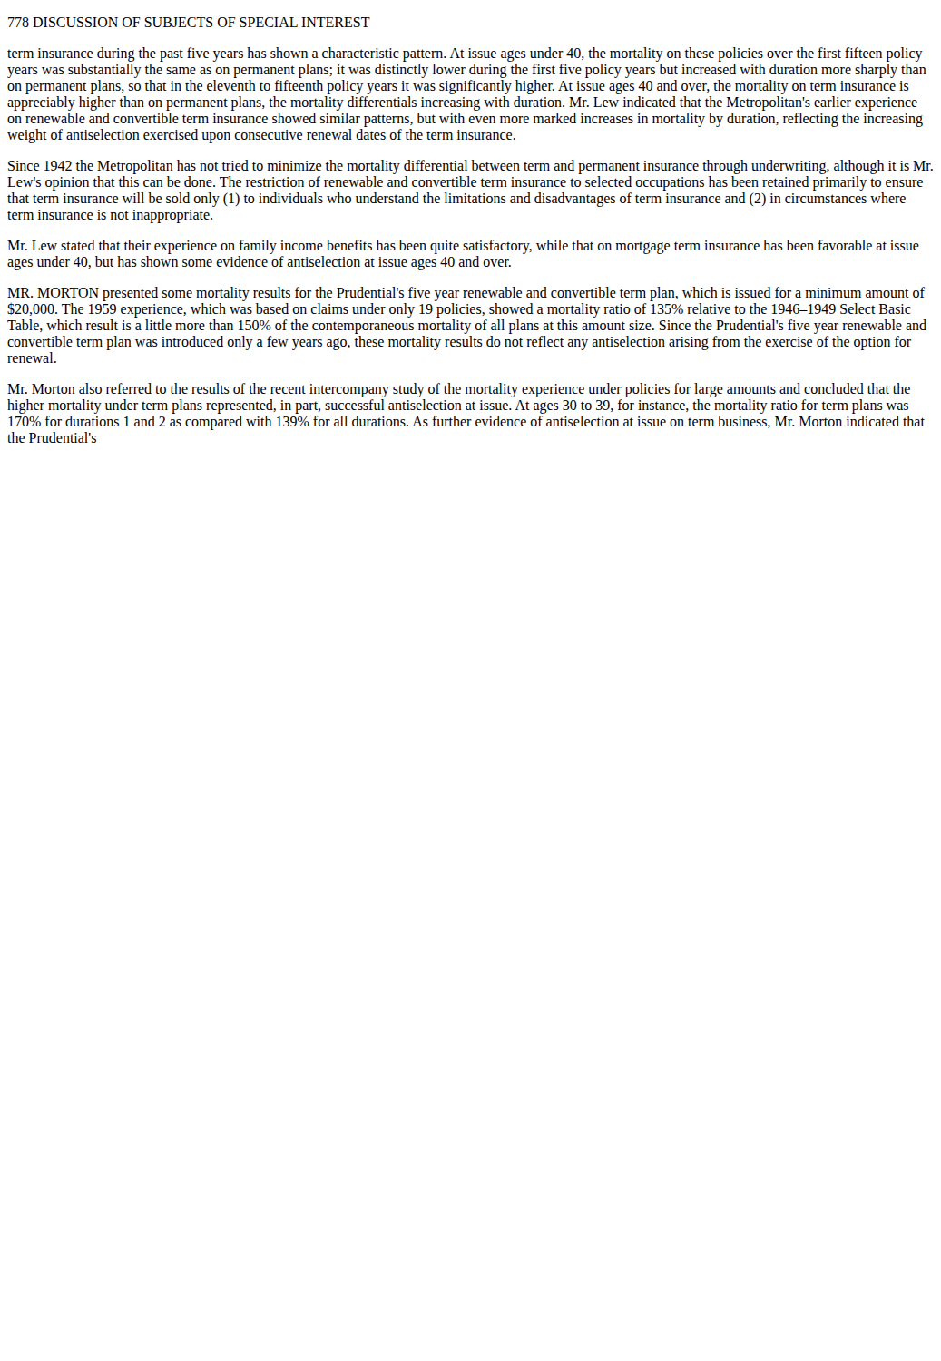778 DISCUSSION OF SUBJECTS OF SPECIAL INTEREST
term insurance during the past five years has shown a characteristic pattern. At issue ages under 40, the mortality on these policies over the first fifteen policy years was substantially the same as on permanent plans; it was distinctly lower during the first five policy years but increased with duration more sharply than on permanent plans, so that in the eleventh to fifteenth policy years it was significantly higher. At issue ages 40 and over, the mortality on term insurance is appreciably higher than on permanent plans, the mortality differentials increasing with duration. Mr. Lew indicated that the Metropolitan's earlier experience on renewable and convertible term insurance showed similar patterns, but with even more marked increases in mortality by duration, reflecting the increasing weight of antiselection exercised upon consecutive renewal dates of the term insurance.
Since 1942 the Metropolitan has not tried to minimize the mortality differential between term and permanent insurance through underwriting, although it is Mr. Lew's opinion that this can be done. The restriction of renewable and convertible term insurance to selected occupations has been retained primarily to ensure that term insurance will be sold only (1) to individuals who understand the limitations and disadvantages of term insurance and (2) in circumstances where term insurance is not inappropriate.
Mr. Lew stated that their experience on family income benefits has been quite satisfactory, while that on mortgage term insurance has been favorable at issue ages under 40, but has shown some evidence of antiselection at issue ages 40 and over.
MR. MORTON presented some mortality results for the Prudential's five year renewable and convertible term plan, which is issued for a minimum amount of $20,000. The 1959 experience, which was based on claims under only 19 policies, showed a mortality ratio of 135% relative to the 1946–1949 Select Basic Table, which result is a little more than 150% of the contemporaneous mortality of all plans at this amount size. Since the Prudential's five year renewable and convertible term plan was introduced only a few years ago, these mortality results do not reflect any antiselection arising from the exercise of the option for renewal.
Mr. Morton also referred to the results of the recent intercompany study of the mortality experience under policies for large amounts and concluded that the higher mortality under term plans represented, in part, successful antiselection at issue. At ages 30 to 39, for instance, the mortality ratio for term plans was 170% for durations 1 and 2 as compared with 139% for all durations. As further evidence of antiselection at issue on term business, Mr. Morton indicated that the Prudential's